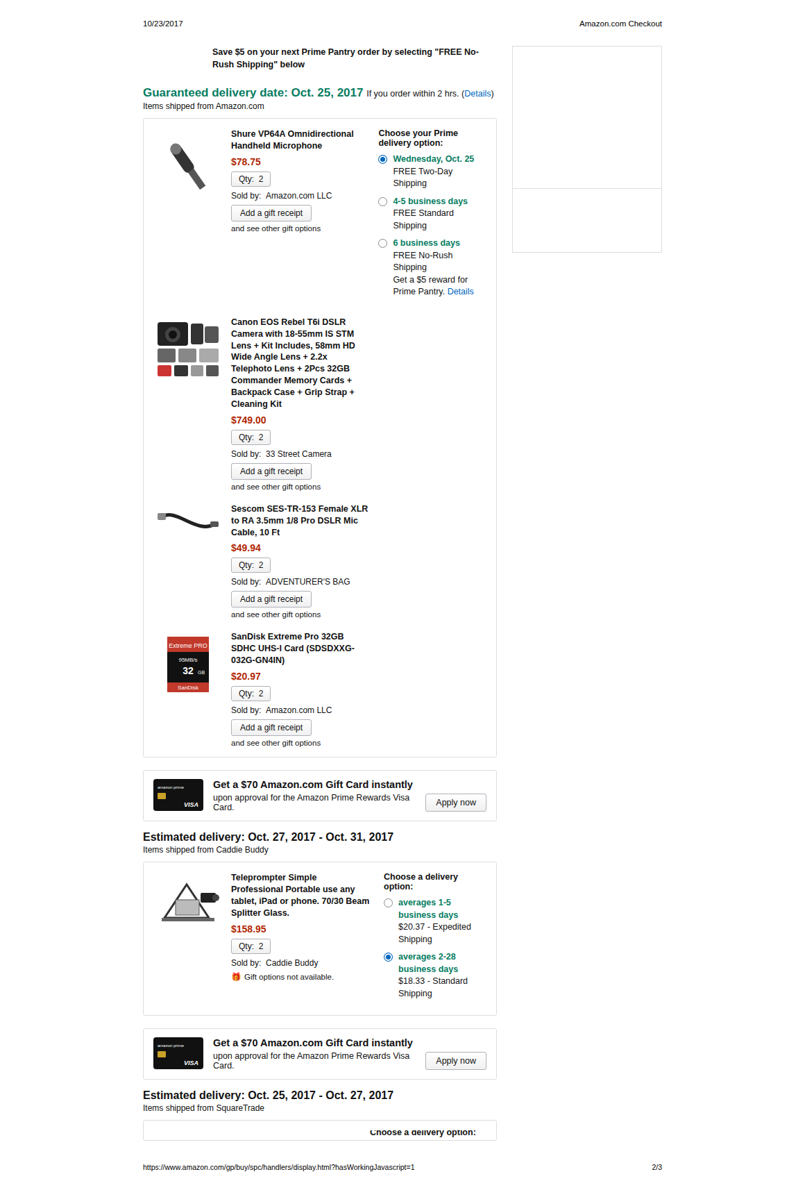10/23/2017
Amazon.com Checkout
Save $5 on your next Prime Pantry order by selecting "FREE No-Rush Shipping" below
Guaranteed delivery date: Oct. 25, 2017 If you order within 2 hrs. (Details)
Items shipped from Amazon.com
Shure VP64A Omnidirectional Handheld Microphone
$78.75
Qty: 2
Sold by: Amazon.com LLC
Add a gift receipt
and see other gift options
Choose your Prime delivery option:
Wednesday, Oct. 25
FREE Two-Day Shipping
4-5 business days
FREE Standard Shipping
6 business days
FREE No-Rush Shipping
Get a $5 reward for Prime Pantry. Details
Canon EOS Rebel T6i DSLR Camera with 18-55mm IS STM Lens + Kit Includes, 58mm HD Wide Angle Lens + 2.2x Telephoto Lens + 2Pcs 32GB Commander Memory Cards + Backpack Case + Grip Strap + Cleaning Kit
$749.00
Qty: 2
Sold by: 33 Street Camera
Add a gift receipt
and see other gift options
Sescom SES-TR-153 Female XLR to RA 3.5mm 1/8 Pro DSLR Mic Cable, 10 Ft
$49.94
Qty: 2
Sold by: ADVENTURER'S BAG
Add a gift receipt
and see other gift options
SanDisk Extreme Pro 32GB SDHC UHS-I Card (SDSDXXG-032G-GN4IN)
$20.97
Qty: 2
Sold by: Amazon.com LLC
Add a gift receipt
and see other gift options
Get a $70 Amazon.com Gift Card instantly
upon approval for the Amazon Prime Rewards Visa Card. Apply now
Estimated delivery: Oct. 27, 2017 - Oct. 31, 2017
Items shipped from Caddie Buddy
Teleprompter Simple Professional Portable use any tablet, iPad or phone. 70/30 Beam Splitter Glass.
$158.95
Qty: 2
Sold by: Caddie Buddy
🎁 Gift options not available.
Choose a delivery option:
averages 1-5 business days
$20.37 - Expedited Shipping
averages 2-28 business days
$18.33 - Standard Shipping
Get a $70 Amazon.com Gift Card instantly
upon approval for the Amazon Prime Rewards Visa Card. Apply now
Estimated delivery: Oct. 25, 2017 - Oct. 27, 2017
Items shipped from SquareTrade
Choose a delivery option:
https://www.amazon.com/gp/buy/spc/handlers/display.html?hasWorkingJavascript=1
2/3